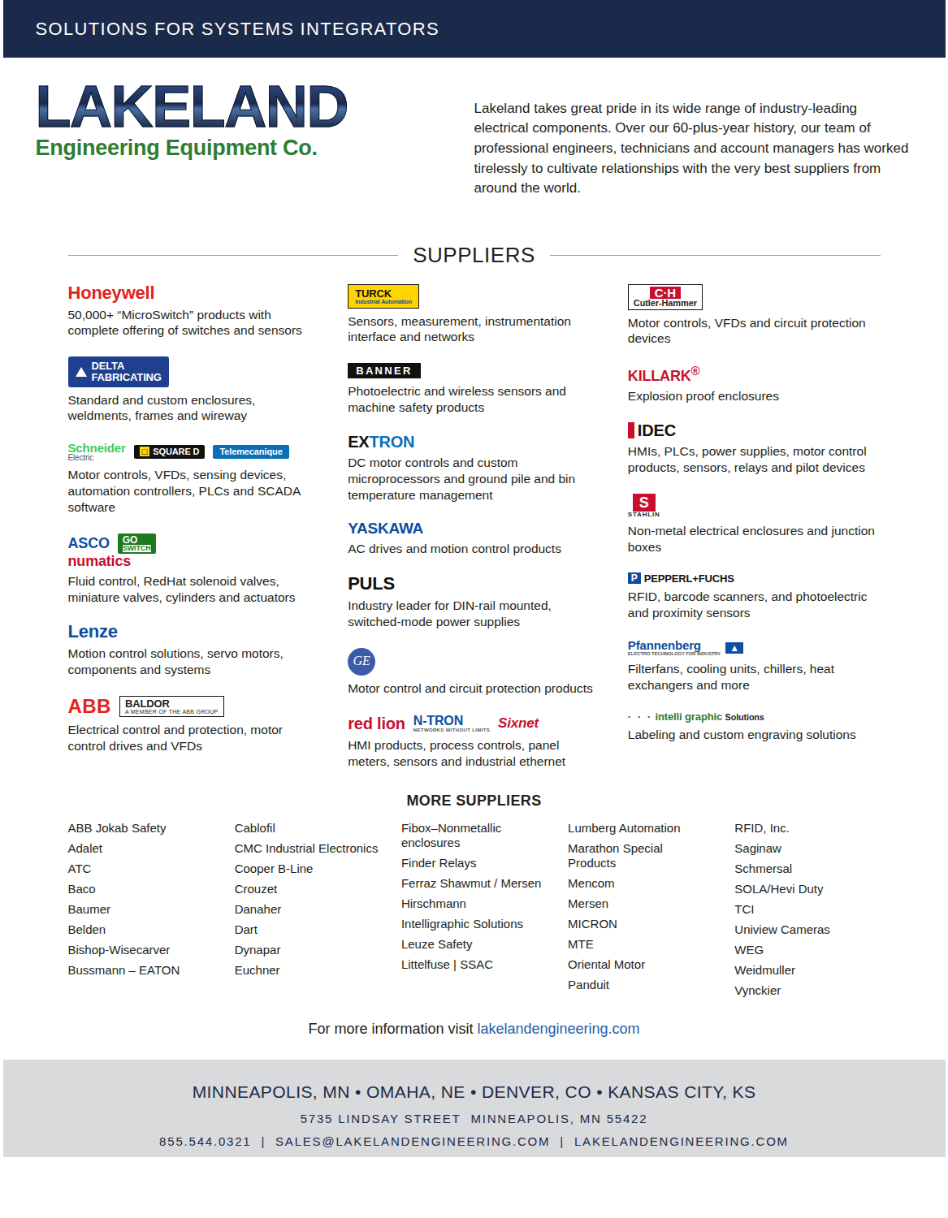Solutions for Systems Integrators
LAKELAND
Engineering Equipment Co.
Lakeland takes great pride in its wide range of industry-leading electrical components. Over our 60-plus-year history, our team of professional engineers, technicians and account managers has worked tirelessly to cultivate relationships with the very best suppliers from around the world.
SUPPLIERS
Honeywell
50,000+ “MicroSwitch” products with complete offering of switches and sensors
DELTA
FABRICATING
Standard and custom enclosures, weldments, frames and wireway
SchneiderElectric □SQUARE D Telemecanique
Motor controls, VFDs, sensing devices, automation controllers, PLCs and SCADA software
ASCO GOSWITCH
numatics
Fluid control, RedHat solenoid valves, miniature valves, cylinders and actuators
Lenze
Motion control solutions, servo motors, components and systems
ABB BALDORA MEMBER OF THE ABB GROUP
Electrical control and protection, motor control drives and VFDs
TURCK Industrial Automation
Sensors, measurement, instrumentation interface and networks
BANNER
Photoelectric and wireless sensors and machine safety products
EXTRON
DC motor controls and custom microprocessors and ground pile and bin temperature management
YASKAWA
AC drives and motion control products
PULS
Industry leader for DIN-rail mounted, switched-mode power supplies
GE
Motor control and circuit protection products
red lion N-TRONNETWORKS WITHOUT LIMITS Sixnet
HMI products, process controls, panel meters, sensors and industrial ethernet
C·H
Cutler-Hammer
Motor controls, VFDs and circuit protection devices
KILLARK®
Explosion proof enclosures
IDEC
HMIs, PLCs, power supplies, motor control products, sensors, relays and pilot devices
SSTAHLIN
Non-metal electrical enclosures and junction boxes
PPEPPERL+FUCHS
RFID, barcode scanners, and photoelectric and proximity sensors
PfannenbergELECTRO TECHNOLOGY FOR INDUSTRY▲
Filterfans, cooling units, chillers, heat exchangers and more
· · · intelli graphic Solutions
Labeling and custom engraving solutions
MORE SUPPLIERS
ABB Jokab Safety
Adalet
ATC
Baco
Baumer
Belden
Bishop-Wisecarver
Bussmann – EATON
Cablofil
CMC Industrial Electronics
Cooper B-Line
Crouzet
Danaher
Dart
Dynapar
Euchner
Fibox–Nonmetallic enclosures
Finder Relays
Ferraz Shawmut / Mersen
Hirschmann
Intelligraphic Solutions
Leuze Safety
Littelfuse | SSAC
Lumberg Automation
Marathon Special Products
Mencom
Mersen
MICRON
MTE
Oriental Motor
Panduit
RFID, Inc.
Saginaw
Schmersal
SOLA/Hevi Duty
TCI
Uniview Cameras
WEG
Weidmuller
Vynckier
For more information visit lakelandengineering.com
MINNEAPOLIS, MN • OMAHA, NE • DENVER, CO • KANSAS CITY, KS
5735 LINDSAY STREET MINNEAPOLIS, MN 55422
855.544.0321 | SALES@LAKELANDENGINEERING.COM | LAKELANDENGINEERING.COM